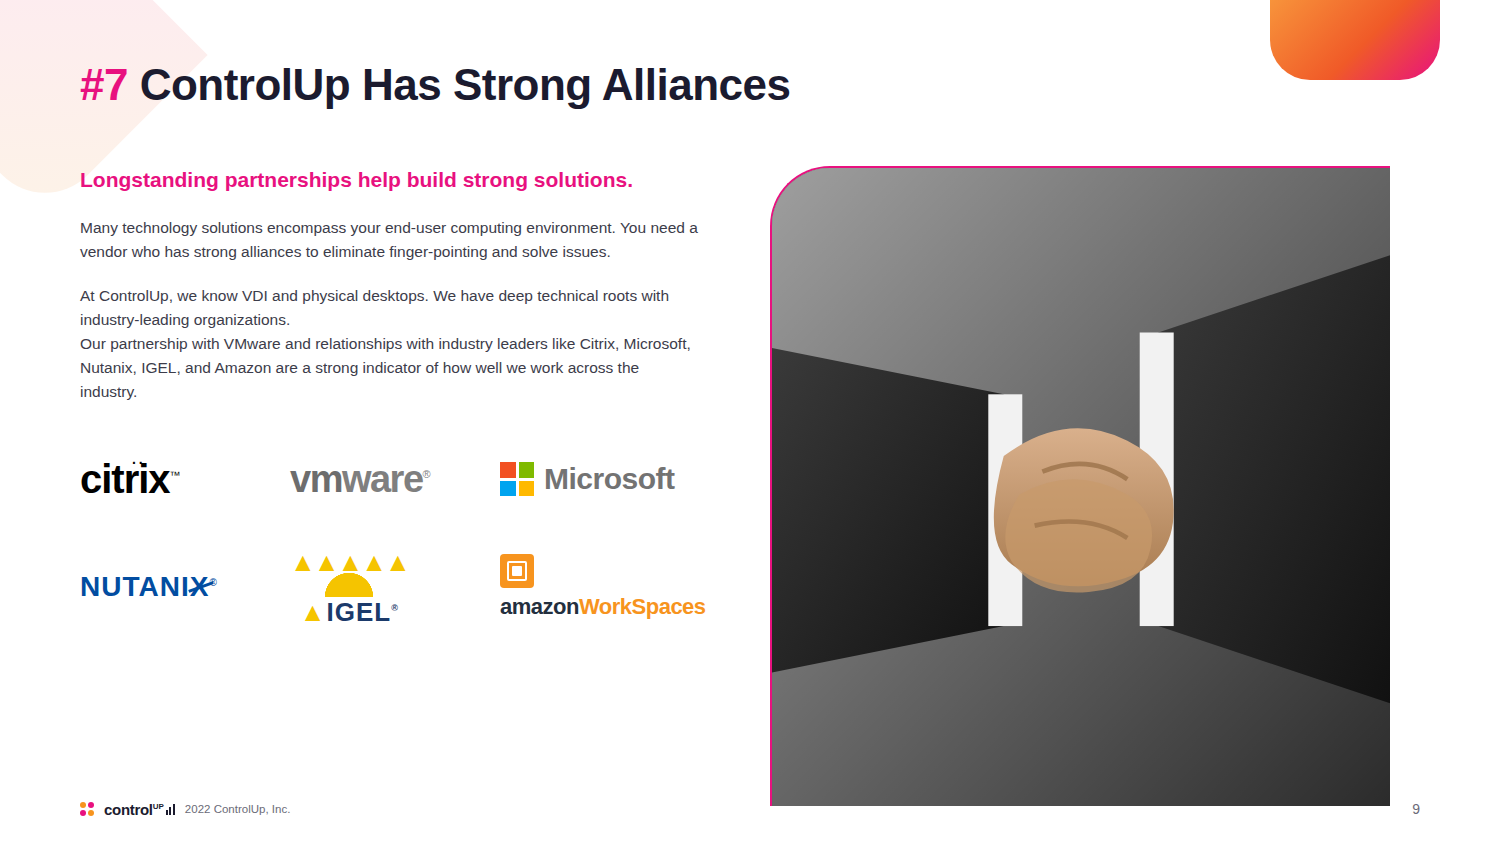#7 ControlUp Has Strong Alliances
Longstanding partnerships help build strong solutions.
Many technology solutions encompass your end-user computing environment. You need a vendor who has strong alliances to eliminate finger-pointing and solve issues.
At ControlUp, we know VDI and physical desktops. We have deep technical roots with industry-leading organizations.
Our partnership with VMware and relationships with industry leaders like Citrix, Microsoft, Nutanix, IGEL, and Amazon are a strong indicator of how well we work across the industry.
citrix™··
vmware®
Microsoft
NUTANIX®
▲▲▲▲▲
▲IGEL®
amazon Work Spaces
controlUP 2022 ControlUp, Inc.
9